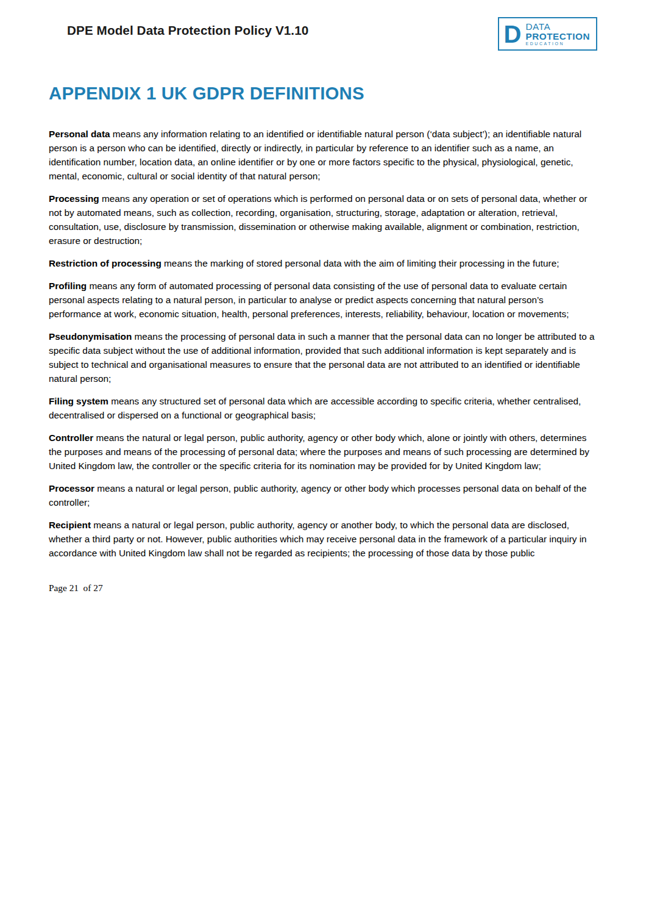DPE Model Data Protection Policy V1.10
D DATA PROTECTION EDUCATION
APPENDIX 1 UK GDPR DEFINITIONS
Personal data means any information relating to an identified or identifiable natural person (‘data subject’); an identifiable natural person is a person who can be identified, directly or indirectly, in particular by reference to an identifier such as a name, an identification number, location data, an online identifier or by one or more factors specific to the physical, physiological, genetic, mental, economic, cultural or social identity of that natural person;
Processing means any operation or set of operations which is performed on personal data or on sets of personal data, whether or not by automated means, such as collection, recording, organisation, structuring, storage, adaptation or alteration, retrieval, consultation, use, disclosure by transmission, dissemination or otherwise making available, alignment or combination, restriction, erasure or destruction;
Restriction of processing means the marking of stored personal data with the aim of limiting their processing in the future;
Profiling means any form of automated processing of personal data consisting of the use of personal data to evaluate certain personal aspects relating to a natural person, in particular to analyse or predict aspects concerning that natural person’s performance at work, economic situation, health, personal preferences, interests, reliability, behaviour, location or movements;
Pseudonymisation means the processing of personal data in such a manner that the personal data can no longer be attributed to a specific data subject without the use of additional information, provided that such additional information is kept separately and is subject to technical and organisational measures to ensure that the personal data are not attributed to an identified or identifiable natural person;
Filing system means any structured set of personal data which are accessible according to specific criteria, whether centralised, decentralised or dispersed on a functional or geographical basis;
Controller means the natural or legal person, public authority, agency or other body which, alone or jointly with others, determines the purposes and means of the processing of personal data; where the purposes and means of such processing are determined by United Kingdom law, the controller or the specific criteria for its nomination may be provided for by United Kingdom law;
Processor means a natural or legal person, public authority, agency or other body which processes personal data on behalf of the controller;
Recipient means a natural or legal person, public authority, agency or another body, to which the personal data are disclosed, whether a third party or not. However, public authorities which may receive personal data in the framework of a particular inquiry in accordance with United Kingdom law shall not be regarded as recipients; the processing of those data by those public
Page 21 of 27